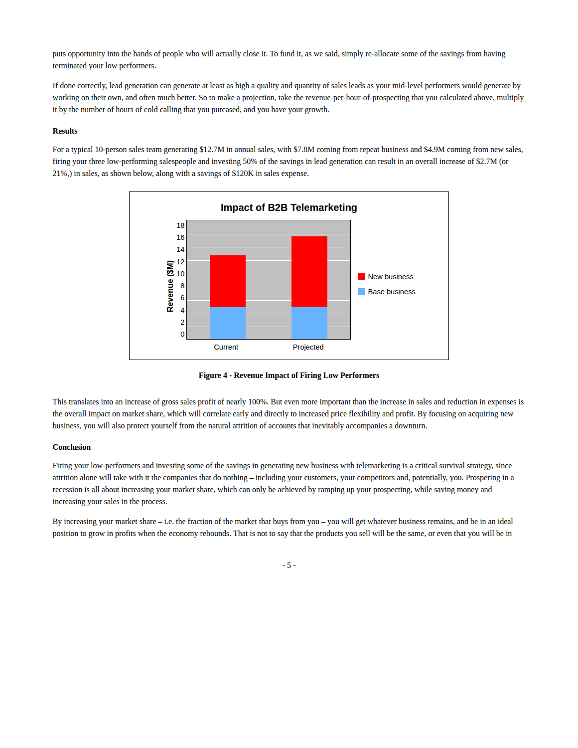puts opportunity into the hands of people who will actually close it. To fund it, as we said, simply re-allocate some of the savings from having terminated your low performers.
If done correctly, lead generation can generate at least as high a quality and quantity of sales leads as your mid-level performers would generate by working on their own, and often much better. So to make a projection, take the revenue-per-hour-of-prospecting that you calculated above, multiply it by the number of hours of cold calling that you purcased, and you have your growth.
Results
For a typical 10-person sales team generating $12.7M in annual sales, with $7.8M coming from repeat business and $4.9M coming from new sales, firing your three low-performing salespeople and investing 50% of the savings in lead generation can result in an overall increase of $2.7M (or 21%,) in sales, as shown below, along with a savings of $120K in sales expense.
Impact of B2B Telemarketing
Revenue ($M)
18 16 14 12 10 8 6 4 2 0
Current Projected
New business
Base business
Figure 4 - Revenue Impact of Firing Low Performers
This translates into an increase of gross sales profit of nearly 100%. But even more important than the increase in sales and reduction in expenses is the overall impact on market share, which will correlate early and directly to increased price flexibility and profit. By focusing on acquiring new business, you will also protect yourself from the natural attrition of accounts that inevitably accompanies a downturn.
Conclusion
Firing your low-performers and investing some of the savings in generating new business with telemarketing is a critical survival strategy, since attrition alone will take with it the companies that do nothing – including your customers, your competitors and, potentially, you. Prospering in a recession is all about increasing your market share, which can only be achieved by ramping up your prospecting, while saving money and increasing your sales in the process.
By increasing your market share – i.e. the fraction of the market that buys from you – you will get whatever business remains, and be in an ideal position to grow in profits when the economy rebounds. That is not to say that the products you sell will be the same, or even that you will be in
- 5 -